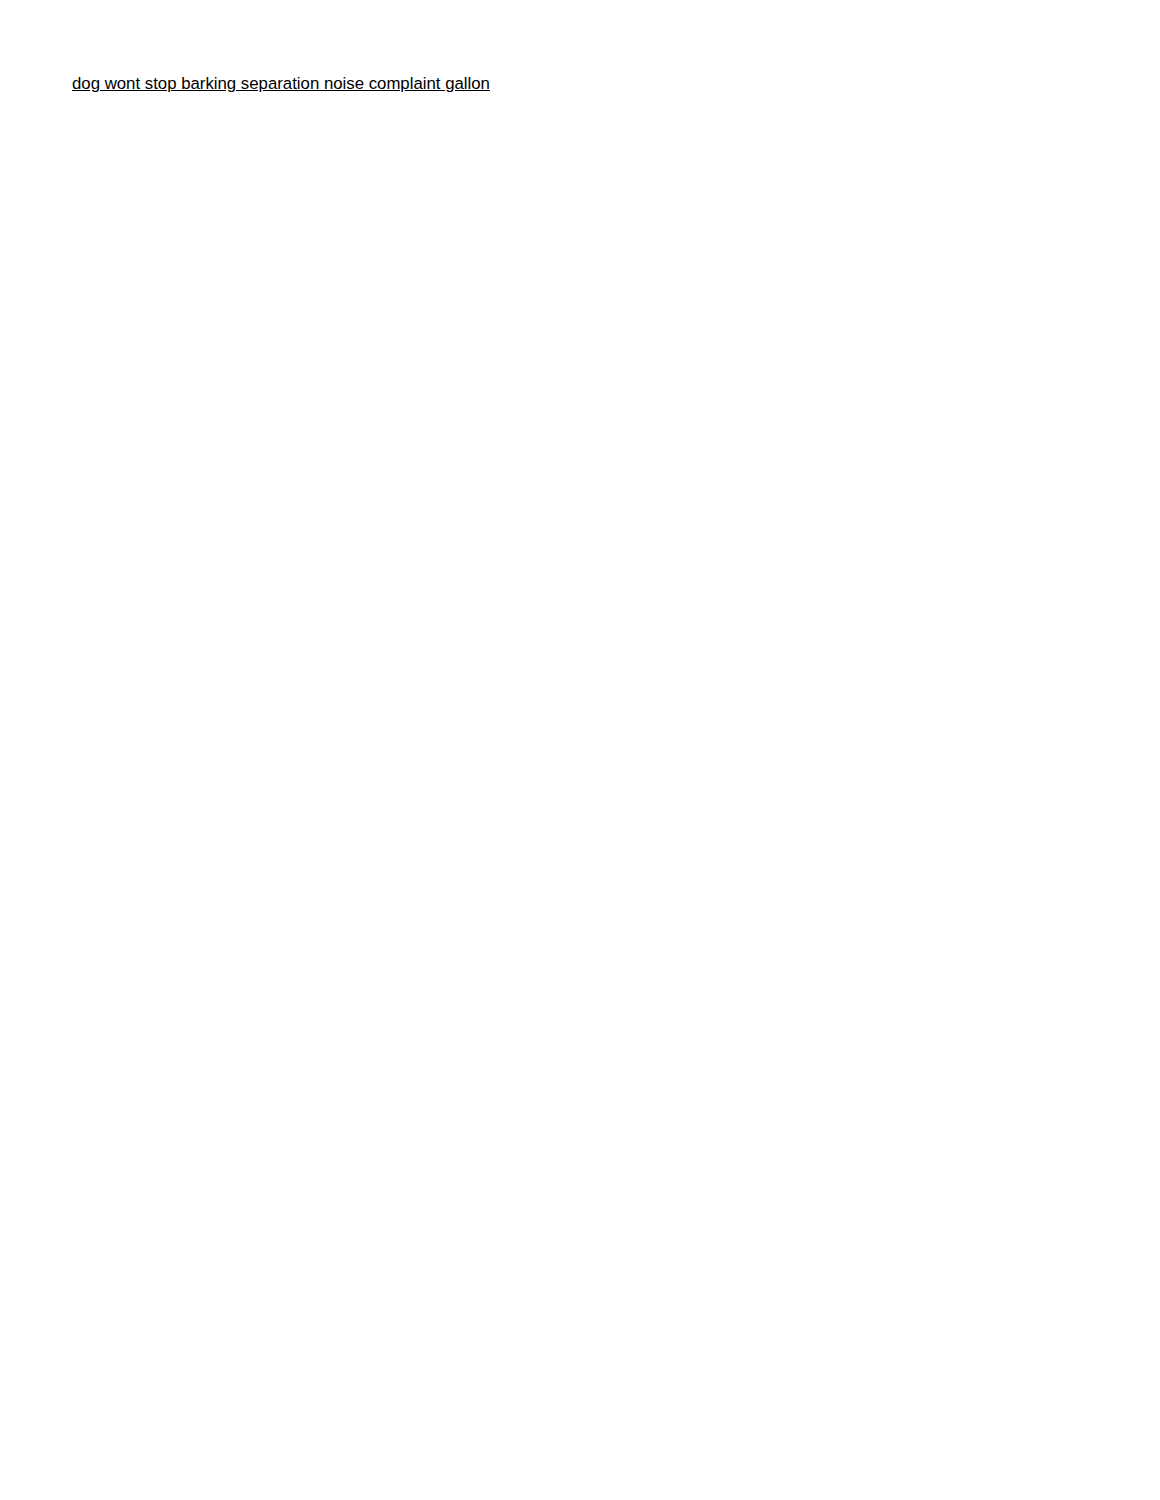dog wont stop barking separation noise complaint gallon